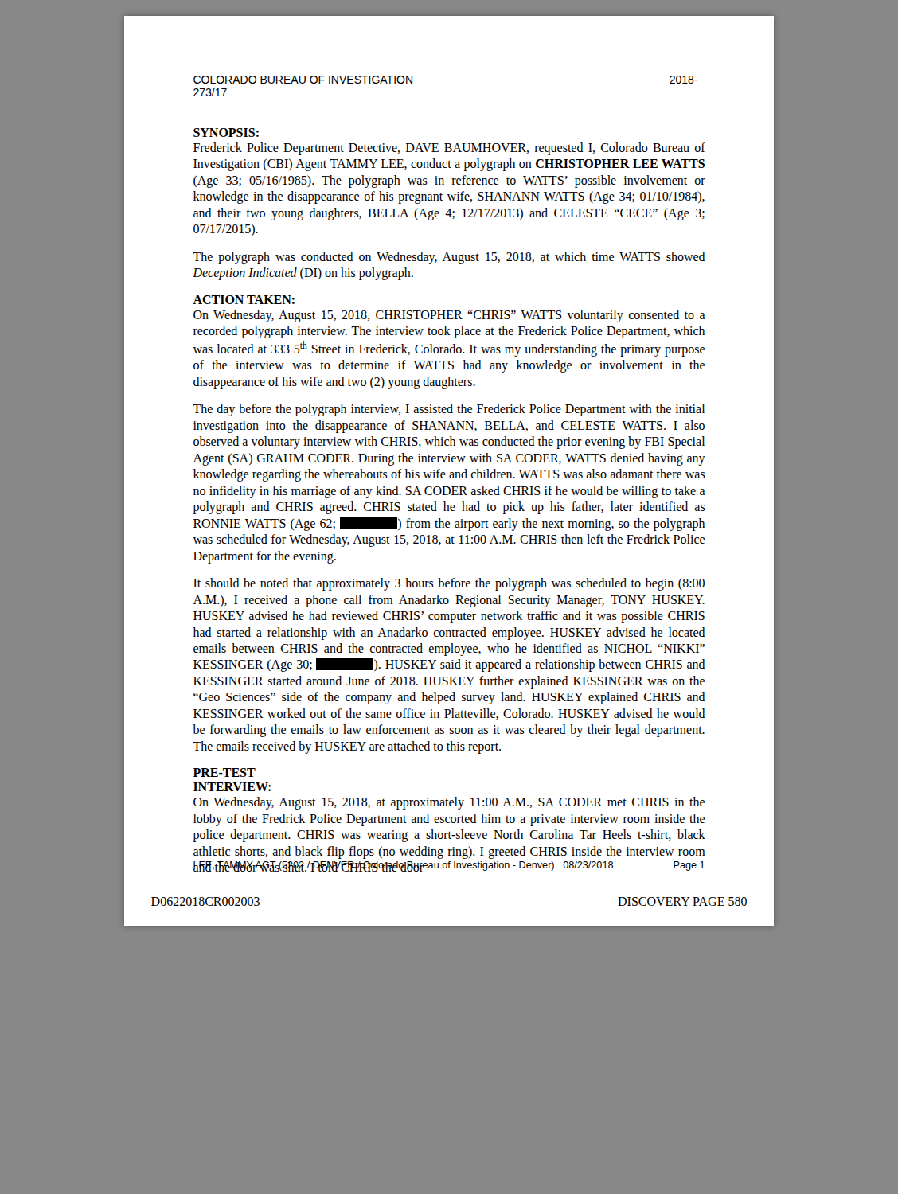COLORADO BUREAU OF INVESTIGATION 2018-273/17
SYNOPSIS:
Frederick Police Department Detective, DAVE BAUMHOVER, requested I, Colorado Bureau of Investigation (CBI) Agent TAMMY LEE, conduct a polygraph on CHRISTOPHER LEE WATTS (Age 33; 05/16/1985). The polygraph was in reference to WATTS’ possible involvement or knowledge in the disappearance of his pregnant wife, SHANANN WATTS (Age 34; 01/10/1984), and their two young daughters, BELLA (Age 4; 12/17/2013) and CELESTE “CECE” (Age 3; 07/17/2015).
The polygraph was conducted on Wednesday, August 15, 2018, at which time WATTS showed Deception Indicated (DI) on his polygraph.
ACTION TAKEN:
On Wednesday, August 15, 2018, CHRISTOPHER “CHRIS” WATTS voluntarily consented to a recorded polygraph interview. The interview took place at the Frederick Police Department, which was located at 333 5th Street in Frederick, Colorado. It was my understanding the primary purpose of the interview was to determine if WATTS had any knowledge or involvement in the disappearance of his wife and two (2) young daughters.
The day before the polygraph interview, I assisted the Frederick Police Department with the initial investigation into the disappearance of SHANANN, BELLA, and CELESTE WATTS. I also observed a voluntary interview with CHRIS, which was conducted the prior evening by FBI Special Agent (SA) GRAHM CODER. During the interview with SA CODER, WATTS denied having any knowledge regarding the whereabouts of his wife and children. WATTS was also adamant there was no infidelity in his marriage of any kind. SA CODER asked CHRIS if he would be willing to take a polygraph and CHRIS agreed. CHRIS stated he had to pick up his father, later identified as RONNIE WATTS (Age 62; ) from the airport early the next morning, so the polygraph was scheduled for Wednesday, August 15, 2018, at 11:00 A.M. CHRIS then left the Fredrick Police Department for the evening.
It should be noted that approximately 3 hours before the polygraph was scheduled to begin (8:00 A.M.), I received a phone call from Anadarko Regional Security Manager, TONY HUSKEY. HUSKEY advised he had reviewed CHRIS’ computer network traffic and it was possible CHRIS had started a relationship with an Anadarko contracted employee. HUSKEY advised he located emails between CHRIS and the contracted employee, who he identified as NICHOL “NIKKI” KESSINGER (Age 30; ). HUSKEY said it appeared a relationship between CHRIS and KESSINGER started around June of 2018. HUSKEY further explained KESSINGER was on the “Geo Sciences” side of the company and helped survey land. HUSKEY explained CHRIS and KESSINGER worked out of the same office in Platteville, Colorado. HUSKEY advised he would be forwarding the emails to law enforcement as soon as it was cleared by their legal department. The emails received by HUSKEY are attached to this report.
PRE-TEST
INTERVIEW:
On Wednesday, August 15, 2018, at approximately 11:00 A.M., SA CODER met CHRIS in the lobby of the Fredrick Police Department and escorted him to a private interview room inside the police department. CHRIS was wearing a short-sleeve North Carolina Tar Heels t-shirt, black athletic shorts, and black flip flops (no wedding ring). I greeted CHRIS inside the interview room and the door was shut. I told CHRIS the door
LEE, TAMMY AGT (5202 / DENVER / Colorado Bureau of Investigation - Denver) 08/23/2018 Page 1
D0622018CR002003 DISCOVERY PAGE 580